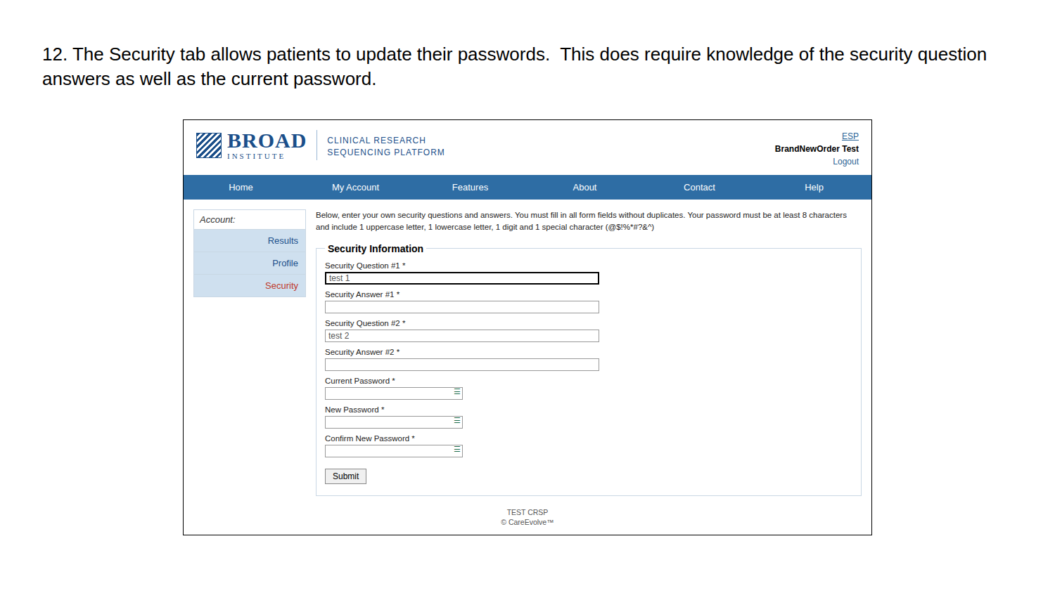12. The Security tab allows patients to update their passwords. This does require knowledge of the security question answers as well as the current password.
BROAD INSTITUTE
CLINICAL RESEARCH
SEQUENCING PLATFORM
ESP
BrandNewOrder Test
Logout
Home My Account Features About Contact Help
Account:
Results
Profile
Security
Below, enter your own security questions and answers. You must fill in all form fields without duplicates. Your password must be at least 8 characters and include 1 uppercase letter, 1 lowercase letter, 1 digit and 1 special character (@$!%*#?&^)
Security Information
Security Question #1 *
Security Answer #1 *
Security Question #2 *
Security Answer #2 *
Current Password *
☰
New Password *
☰
Confirm New Password *
☰
Submit
TEST CRSP
© CareEvolve™